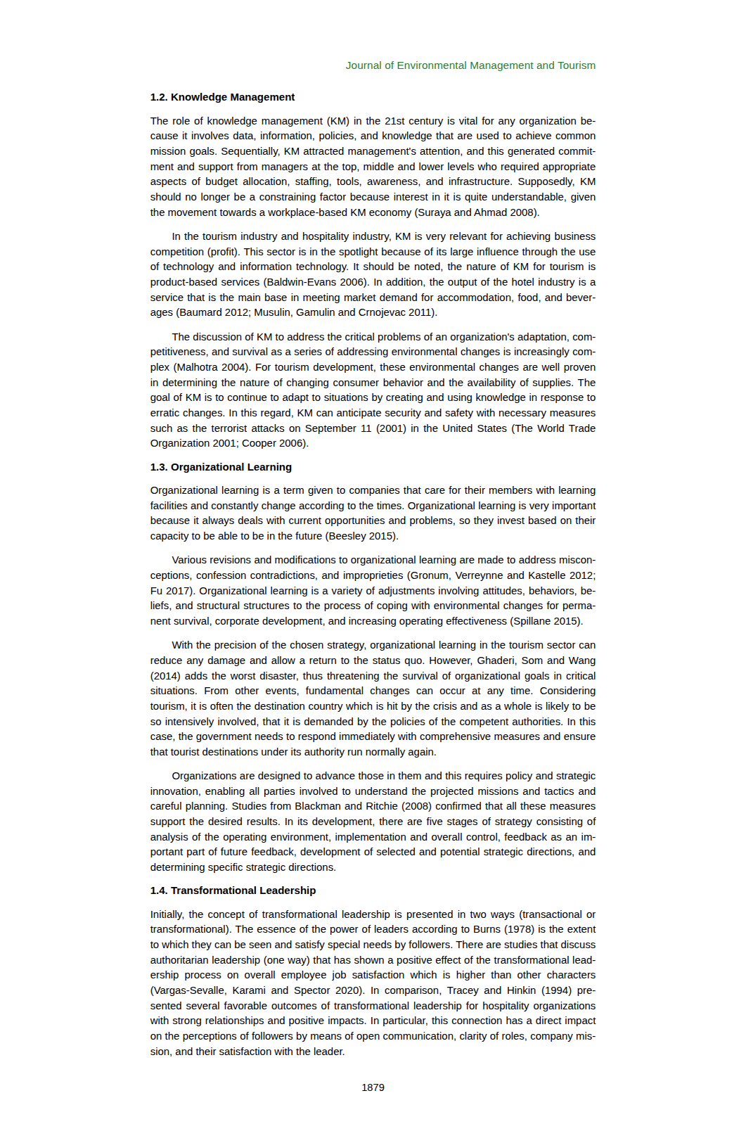Journal of Environmental Management and Tourism
1.2. Knowledge Management
The role of knowledge management (KM) in the 21st century is vital for any organization because it involves data, information, policies, and knowledge that are used to achieve common mission goals. Sequentially, KM attracted management's attention, and this generated commitment and support from managers at the top, middle and lower levels who required appropriate aspects of budget allocation, staffing, tools, awareness, and infrastructure. Supposedly, KM should no longer be a constraining factor because interest in it is quite understandable, given the movement towards a workplace-based KM economy (Suraya and Ahmad 2008).
In the tourism industry and hospitality industry, KM is very relevant for achieving business competition (profit). This sector is in the spotlight because of its large influence through the use of technology and information technology. It should be noted, the nature of KM for tourism is product-based services (Baldwin-Evans 2006). In addition, the output of the hotel industry is a service that is the main base in meeting market demand for accommodation, food, and beverages (Baumard 2012; Musulin, Gamulin and Crnojevac 2011).
The discussion of KM to address the critical problems of an organization's adaptation, competitiveness, and survival as a series of addressing environmental changes is increasingly complex (Malhotra 2004). For tourism development, these environmental changes are well proven in determining the nature of changing consumer behavior and the availability of supplies. The goal of KM is to continue to adapt to situations by creating and using knowledge in response to erratic changes. In this regard, KM can anticipate security and safety with necessary measures such as the terrorist attacks on September 11 (2001) in the United States (The World Trade Organization 2001; Cooper 2006).
1.3. Organizational Learning
Organizational learning is a term given to companies that care for their members with learning facilities and constantly change according to the times. Organizational learning is very important because it always deals with current opportunities and problems, so they invest based on their capacity to be able to be in the future (Beesley 2015).
Various revisions and modifications to organizational learning are made to address misconceptions, confession contradictions, and improprieties (Gronum, Verreynne and Kastelle 2012; Fu 2017). Organizational learning is a variety of adjustments involving attitudes, behaviors, beliefs, and structural structures to the process of coping with environmental changes for permanent survival, corporate development, and increasing operating effectiveness (Spillane 2015).
With the precision of the chosen strategy, organizational learning in the tourism sector can reduce any damage and allow a return to the status quo. However, Ghaderi, Som and Wang (2014) adds the worst disaster, thus threatening the survival of organizational goals in critical situations. From other events, fundamental changes can occur at any time. Considering tourism, it is often the destination country which is hit by the crisis and as a whole is likely to be so intensively involved, that it is demanded by the policies of the competent authorities. In this case, the government needs to respond immediately with comprehensive measures and ensure that tourist destinations under its authority run normally again.
Organizations are designed to advance those in them and this requires policy and strategic innovation, enabling all parties involved to understand the projected missions and tactics and careful planning. Studies from Blackman and Ritchie (2008) confirmed that all these measures support the desired results. In its development, there are five stages of strategy consisting of analysis of the operating environment, implementation and overall control, feedback as an important part of future feedback, development of selected and potential strategic directions, and determining specific strategic directions.
1.4. Transformational Leadership
Initially, the concept of transformational leadership is presented in two ways (transactional or transformational). The essence of the power of leaders according to Burns (1978) is the extent to which they can be seen and satisfy special needs by followers. There are studies that discuss authoritarian leadership (one way) that has shown a positive effect of the transformational leadership process on overall employee job satisfaction which is higher than other characters (Vargas-Sevalle, Karami and Spector 2020). In comparison, Tracey and Hinkin (1994) presented several favorable outcomes of transformational leadership for hospitality organizations with strong relationships and positive impacts. In particular, this connection has a direct impact on the perceptions of followers by means of open communication, clarity of roles, company mission, and their satisfaction with the leader.
1879